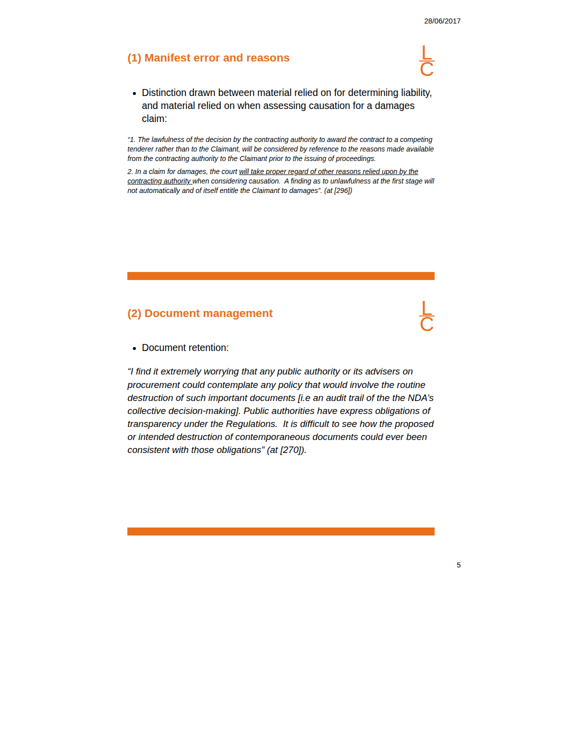28/06/2017
LC
(1) Manifest error and reasons
Distinction drawn between material relied on for determining liability, and material relied on when assessing causation for a damages claim:
“1. The lawfulness of the decision by the contracting authority to award the contract to a competing tenderer rather than to the Claimant, will be considered by reference to the reasons made available from the contracting authority to the Claimant prior to the issuing of proceedings.
2. In a claim for damages, the court will take proper regard of other reasons relied upon by the contracting authority when considering causation. A finding as to unlawfulness at the first stage will not automatically and of itself entitle the Claimant to damages”. (at [296])
LC
(2) Document management
Document retention:
“I find it extremely worrying that any public authority or its advisers on procurement could contemplate any policy that would involve the routine destruction of such important documents [i.e an audit trail of the the NDA’s collective decision-making]. Public authorities have express obligations of transparency under the Regulations. It is difficult to see how the proposed or intended destruction of contemporaneous documents could ever been consistent with those obligations” (at [270]).
5